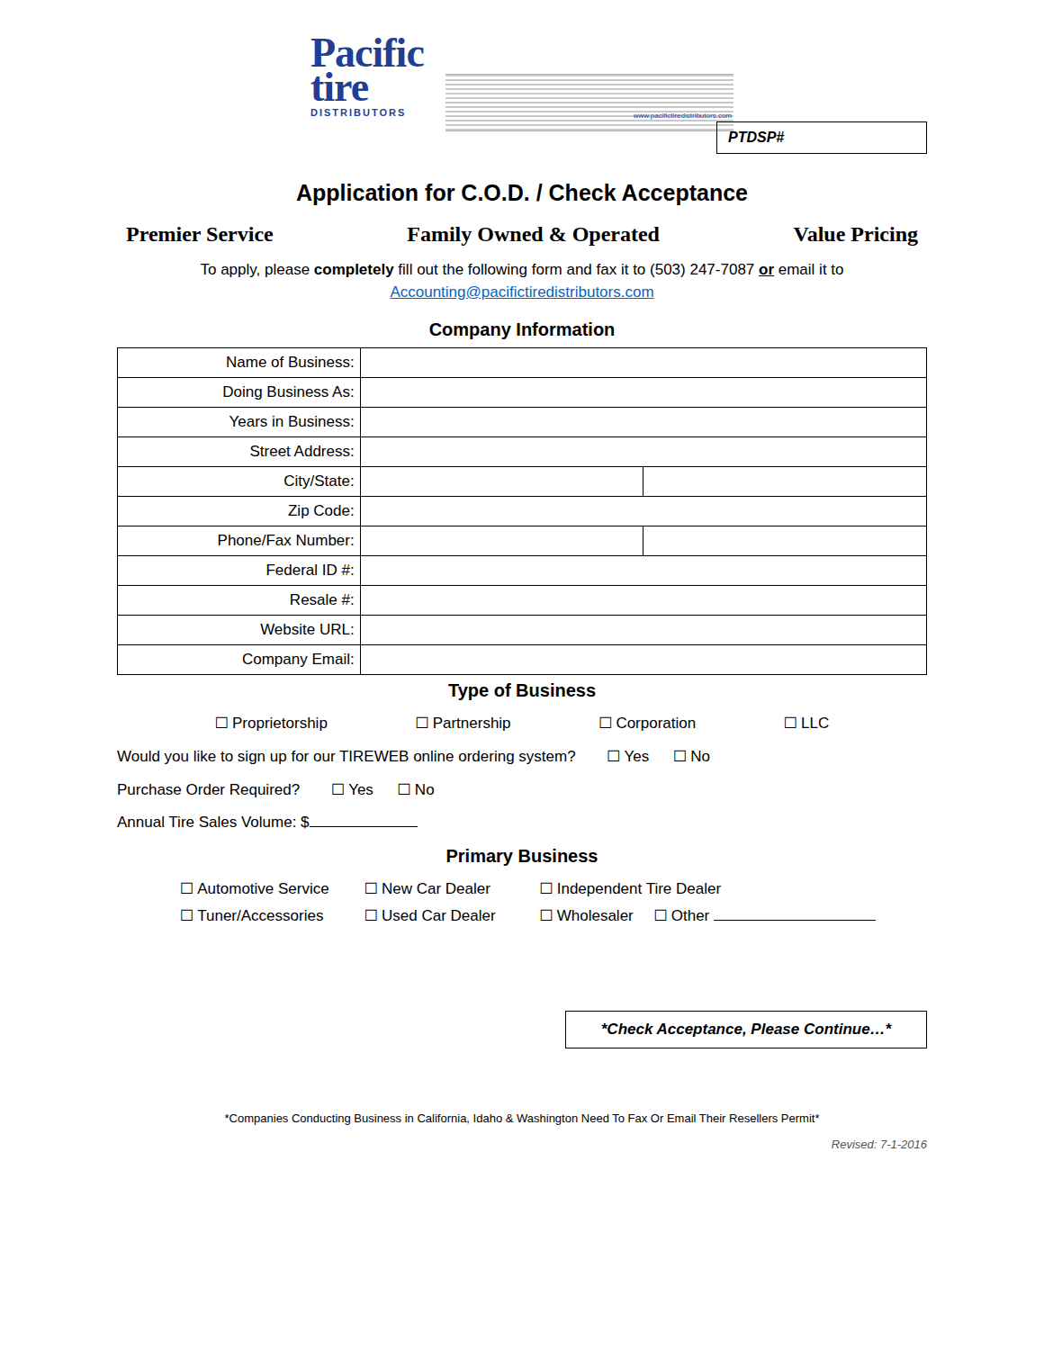Pacific
tire
DISTRIBUTORS
www.pacifictiredistributors.com
PTDSP#
Application for C.O.D. / Check Acceptance
Premier Service Family Owned & Operated Value Pricing
To apply, please completely fill out the following form and fax it to (503) 247-7087 or email it to
Accounting@pacifictiredistributors.com
Company Information
| Name of Business: | |
| Doing Business As: | |
| Years in Business: | |
| Street Address: | |
| City/State: | | |
| Zip Code: | |
| Phone/Fax Number: | | |
| Federal ID #: | |
| Resale #: | |
| Website URL: | |
| Company Email: | |
Type of Business
☐Proprietorship ☐Partnership ☐Corporation ☐LLC
Would you like to sign up for our TIREWEB online ordering system? ☐Yes ☐No
Purchase Order Required? ☐Yes ☐No
Annual Tire Sales Volume: $
Primary Business
☐Automotive Service ☐New Car Dealer ☐Independent Tire Dealer
☐Tuner/Accessories ☐Used Car Dealer ☐Wholesaler ☐Other
*Check Acceptance, Please Continue…*
*Companies Conducting Business in California, Idaho & Washington Need To Fax Or Email Their Resellers Permit*
Revised: 7-1-2016